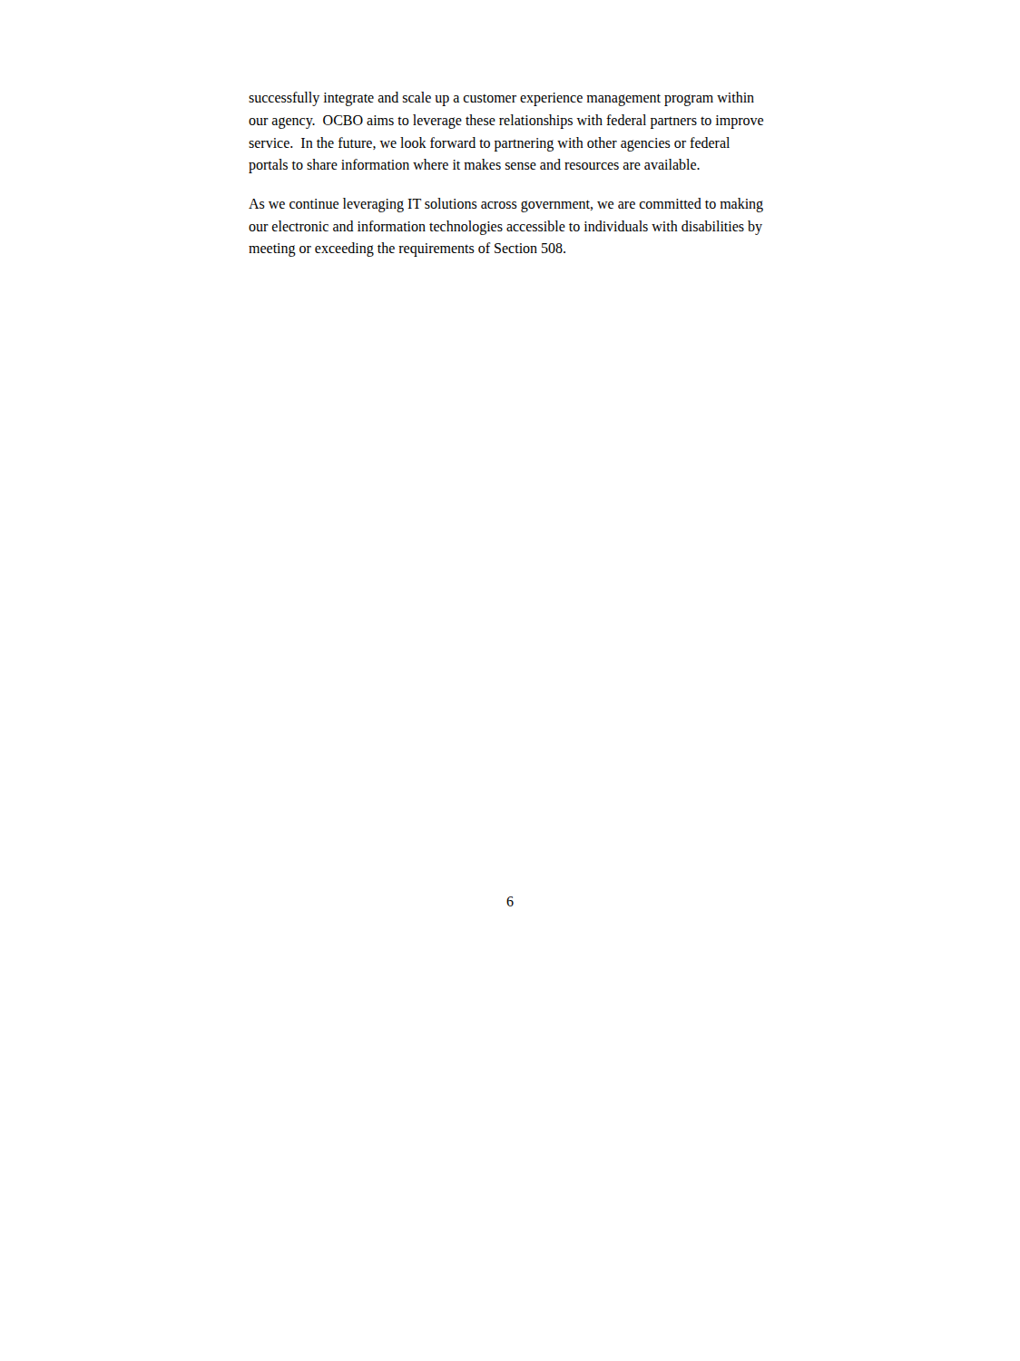successfully integrate and scale up a customer experience management program within our agency. OCBO aims to leverage these relationships with federal partners to improve service. In the future, we look forward to partnering with other agencies or federal portals to share information where it makes sense and resources are available.
As we continue leveraging IT solutions across government, we are committed to making our electronic and information technologies accessible to individuals with disabilities by meeting or exceeding the requirements of Section 508.
6